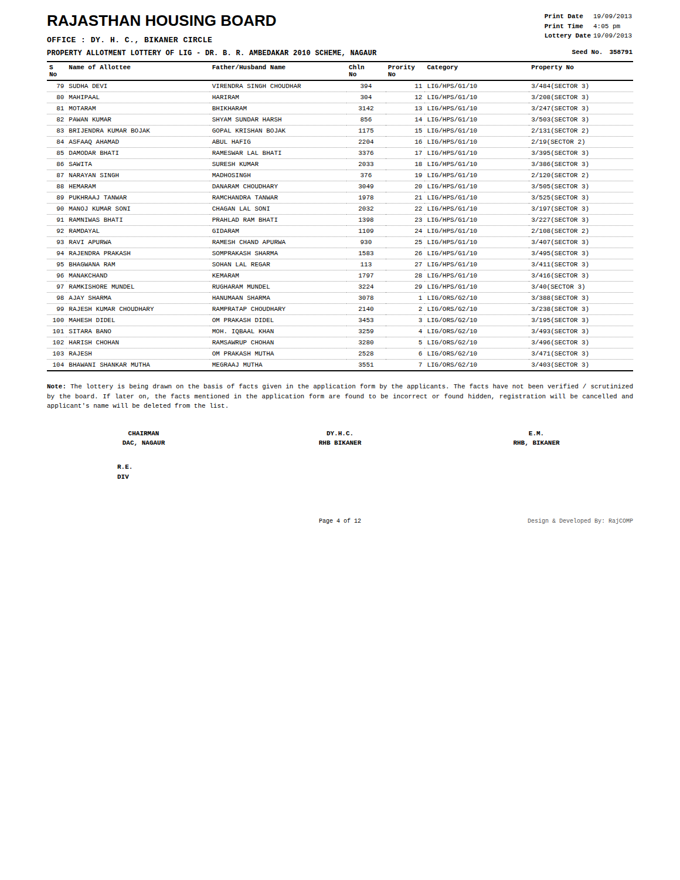RAJASTHAN HOUSING BOARD
| Print Date | 19/09/2013 |
| Print Time | 4:05 pm |
| Lottery Date | 19/09/2013 |
OFFICE : DY. H. C., BIKANER CIRCLE
| Seed No. | 358791 |
PROPERTY ALLOTMENT LOTTERY OF LIG - DR. B. R. AMBEDAKAR 2010 SCHEME, NAGAUR
| S No | Name of Allottee | Father/Husband Name | Chln No | Prority No | Category | Property No |
| --- | --- | --- | --- | --- | --- | --- |
| 79 | SUDHA DEVI | VIRENDRA SINGH CHOUDHAR | 394 | 11 | LIG/HPS/G1/10 | 3/484(SECTOR 3) |
| 80 | MAHIPAAL | HARIRAM | 304 | 12 | LIG/HPS/G1/10 | 3/208(SECTOR 3) |
| 81 | MOTARAM | BHIKHARAM | 3142 | 13 | LIG/HPS/G1/10 | 3/247(SECTOR 3) |
| 82 | PAWAN KUMAR | SHYAM SUNDAR HARSH | 856 | 14 | LIG/HPS/G1/10 | 3/503(SECTOR 3) |
| 83 | BRIJENDRA KUMAR BOJAK | GOPAL KRISHAN BOJAK | 1175 | 15 | LIG/HPS/G1/10 | 2/131(SECTOR 2) |
| 84 | ASFAAQ AHAMAD | ABUL HAFIG | 2204 | 16 | LIG/HPS/G1/10 | 2/19(SECTOR 2) |
| 85 | DAMODAR BHATI | RAMESWAR LAL BHATI | 3376 | 17 | LIG/HPS/G1/10 | 3/395(SECTOR 3) |
| 86 | SAWITA | SURESH KUMAR | 2033 | 18 | LIG/HPS/G1/10 | 3/386(SECTOR 3) |
| 87 | NARAYAN SINGH | MADHOSINGH | 376 | 19 | LIG/HPS/G1/10 | 2/120(SECTOR 2) |
| 88 | HEMARAM | DANARAM CHOUDHARY | 3049 | 20 | LIG/HPS/G1/10 | 3/505(SECTOR 3) |
| 89 | PUKHRAAJ TANWAR | RAMCHANDRA TANWAR | 1978 | 21 | LIG/HPS/G1/10 | 3/525(SECTOR 3) |
| 90 | MANOJ KUMAR SONI | CHAGAN LAL SONI | 2032 | 22 | LIG/HPS/G1/10 | 3/197(SECTOR 3) |
| 91 | RAMNIWAS BHATI | PRAHLAD RAM BHATI | 1398 | 23 | LIG/HPS/G1/10 | 3/227(SECTOR 3) |
| 92 | RAMDAYAL | GIDARAM | 1109 | 24 | LIG/HPS/G1/10 | 2/108(SECTOR 2) |
| 93 | RAVI APURWA | RAMESH CHAND APURWA | 930 | 25 | LIG/HPS/G1/10 | 3/407(SECTOR 3) |
| 94 | RAJENDRA PRAKASH | SOMPRAKASH SHARMA | 1583 | 26 | LIG/HPS/G1/10 | 3/495(SECTOR 3) |
| 95 | BHAGWANA RAM | SOHAN LAL REGAR | 113 | 27 | LIG/HPS/G1/10 | 3/411(SECTOR 3) |
| 96 | MANAKCHAND | KEMARAM | 1797 | 28 | LIG/HPS/G1/10 | 3/416(SECTOR 3) |
| 97 | RAMKISHORE MUNDEL | RUGHARAM MUNDEL | 3224 | 29 | LIG/HPS/G1/10 | 3/40(SECTOR 3) |
| 98 | AJAY SHARMA | HANUMAAN SHARMA | 3078 | 1 | LIG/ORS/G2/10 | 3/388(SECTOR 3) |
| 99 | RAJESH KUMAR CHOUDHARY | RAMPRATAP CHOUDHARY | 2140 | 2 | LIG/ORS/G2/10 | 3/238(SECTOR 3) |
| 100 | MAHESH DIDEL | OM PRAKASH DIDEL | 3453 | 3 | LIG/ORS/G2/10 | 3/195(SECTOR 3) |
| 101 | SITARA BANO | MOH. IQBAAL KHAN | 3259 | 4 | LIG/ORS/G2/10 | 3/493(SECTOR 3) |
| 102 | HARISH CHOHAN | RAMSAWRUP CHOHAN | 3280 | 5 | LIG/ORS/G2/10 | 3/496(SECTOR 3) |
| 103 | RAJESH | OM PRAKASH MUTHA | 2528 | 6 | LIG/ORS/G2/10 | 3/471(SECTOR 3) |
| 104 | BHAWANI SHANKAR MUTHA | MEGRAAJ MUTHA | 3551 | 7 | LIG/ORS/G2/10 | 3/403(SECTOR 3) |
Note: The lottery is being drawn on the basis of facts given in the application form by the applicants. The facts have not been verified / scrutinized by the board. If later on, the facts mentioned in the application form are found to be incorrect or found hidden, registration will be cancelled and applicant's name will be deleted from the list.
| CHAIRMAN | DY.H.C. | E.M. |
| DAC, NAGAUR | RHB BIKANER | RHB, BIKANER |
R.E.
DIV
Page 4 of 12
Design & Developed By: RajCOMP